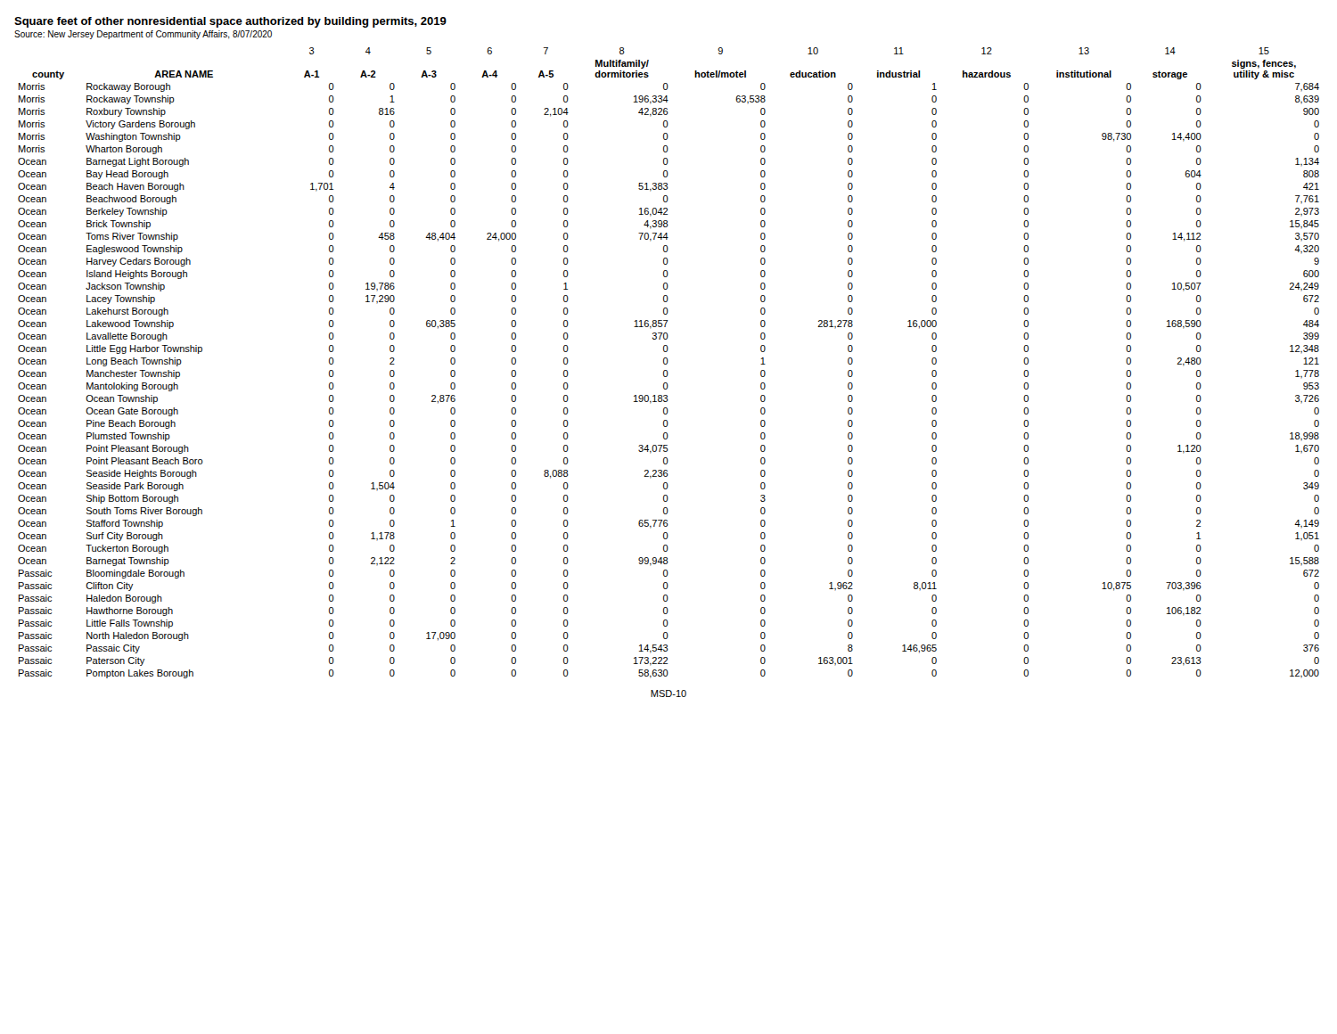Square feet of other nonresidential space authorized by building permits, 2019
Source: New Jersey Department of Community Affairs, 8/07/2020
| | | 3 | 4 | 5 | 6 | 7 | 8 | 9 | 10 | 11 | 12 | 13 | 14 | 15 |
| --- | --- | --- | --- | --- | --- | --- | --- | --- | --- | --- | --- | --- | --- | --- |
| county | AREA NAME | A-1 | A-2 | A-3 | A-4 | A-5 | Multifamily/ dormitories | hotel/motel | education | industrial | hazardous | institutional | storage | signs, fences, utility & misc |
| Morris | Rockaway Borough | 0 | 0 | 0 | 0 | 0 | 0 | 0 | 0 | 1 | 0 | 0 | 0 | 7,684 |
| Morris | Rockaway Township | 0 | 1 | 0 | 0 | 0 | 196,334 | 63,538 | 0 | 0 | 0 | 0 | 0 | 8,639 |
| Morris | Roxbury Township | 0 | 816 | 0 | 0 | 2,104 | 42,826 | 0 | 0 | 0 | 0 | 0 | 0 | 900 |
| Morris | Victory Gardens Borough | 0 | 0 | 0 | 0 | 0 | 0 | 0 | 0 | 0 | 0 | 0 | 0 | 0 |
| Morris | Washington Township | 0 | 0 | 0 | 0 | 0 | 0 | 0 | 0 | 0 | 0 | 98,730 | 14,400 | 0 |
| Morris | Wharton Borough | 0 | 0 | 0 | 0 | 0 | 0 | 0 | 0 | 0 | 0 | 0 | 0 | 0 |
| Ocean | Barnegat Light Borough | 0 | 0 | 0 | 0 | 0 | 0 | 0 | 0 | 0 | 0 | 0 | 0 | 1,134 |
| Ocean | Bay Head Borough | 0 | 0 | 0 | 0 | 0 | 0 | 0 | 0 | 0 | 0 | 0 | 604 | 808 |
| Ocean | Beach Haven Borough | 1,701 | 4 | 0 | 0 | 0 | 51,383 | 0 | 0 | 0 | 0 | 0 | 0 | 421 |
| Ocean | Beachwood Borough | 0 | 0 | 0 | 0 | 0 | 0 | 0 | 0 | 0 | 0 | 0 | 0 | 7,761 |
| Ocean | Berkeley Township | 0 | 0 | 0 | 0 | 0 | 16,042 | 0 | 0 | 0 | 0 | 0 | 0 | 2,973 |
| Ocean | Brick Township | 0 | 0 | 0 | 0 | 0 | 4,398 | 0 | 0 | 0 | 0 | 0 | 0 | 15,845 |
| Ocean | Toms River Township | 0 | 458 | 48,404 | 24,000 | 0 | 70,744 | 0 | 0 | 0 | 0 | 0 | 14,112 | 3,570 |
| Ocean | Eagleswood Township | 0 | 0 | 0 | 0 | 0 | 0 | 0 | 0 | 0 | 0 | 0 | 0 | 4,320 |
| Ocean | Harvey Cedars Borough | 0 | 0 | 0 | 0 | 0 | 0 | 0 | 0 | 0 | 0 | 0 | 0 | 9 |
| Ocean | Island Heights Borough | 0 | 0 | 0 | 0 | 0 | 0 | 0 | 0 | 0 | 0 | 0 | 0 | 600 |
| Ocean | Jackson Township | 0 | 19,786 | 0 | 0 | 1 | 0 | 0 | 0 | 0 | 0 | 0 | 10,507 | 24,249 |
| Ocean | Lacey Township | 0 | 17,290 | 0 | 0 | 0 | 0 | 0 | 0 | 0 | 0 | 0 | 0 | 672 |
| Ocean | Lakehurst Borough | 0 | 0 | 0 | 0 | 0 | 0 | 0 | 0 | 0 | 0 | 0 | 0 | 0 |
| Ocean | Lakewood Township | 0 | 0 | 60,385 | 0 | 0 | 116,857 | 0 | 281,278 | 16,000 | 0 | 0 | 168,590 | 484 |
| Ocean | Lavallette Borough | 0 | 0 | 0 | 0 | 0 | 370 | 0 | 0 | 0 | 0 | 0 | 0 | 399 |
| Ocean | Little Egg Harbor Township | 0 | 0 | 0 | 0 | 0 | 0 | 0 | 0 | 0 | 0 | 0 | 0 | 12,348 |
| Ocean | Long Beach Township | 0 | 2 | 0 | 0 | 0 | 0 | 1 | 0 | 0 | 0 | 0 | 2,480 | 121 |
| Ocean | Manchester Township | 0 | 0 | 0 | 0 | 0 | 0 | 0 | 0 | 0 | 0 | 0 | 0 | 1,778 |
| Ocean | Mantoloking Borough | 0 | 0 | 0 | 0 | 0 | 0 | 0 | 0 | 0 | 0 | 0 | 0 | 953 |
| Ocean | Ocean Township | 0 | 0 | 2,876 | 0 | 0 | 190,183 | 0 | 0 | 0 | 0 | 0 | 0 | 3,726 |
| Ocean | Ocean Gate Borough | 0 | 0 | 0 | 0 | 0 | 0 | 0 | 0 | 0 | 0 | 0 | 0 | 0 |
| Ocean | Pine Beach Borough | 0 | 0 | 0 | 0 | 0 | 0 | 0 | 0 | 0 | 0 | 0 | 0 | 0 |
| Ocean | Plumsted Township | 0 | 0 | 0 | 0 | 0 | 0 | 0 | 0 | 0 | 0 | 0 | 0 | 18,998 |
| Ocean | Point Pleasant Borough | 0 | 0 | 0 | 0 | 0 | 34,075 | 0 | 0 | 0 | 0 | 0 | 1,120 | 1,670 |
| Ocean | Point Pleasant Beach Boro | 0 | 0 | 0 | 0 | 0 | 0 | 0 | 0 | 0 | 0 | 0 | 0 | 0 |
| Ocean | Seaside Heights Borough | 0 | 0 | 0 | 0 | 8,088 | 2,236 | 0 | 0 | 0 | 0 | 0 | 0 | 0 |
| Ocean | Seaside Park Borough | 0 | 1,504 | 0 | 0 | 0 | 0 | 0 | 0 | 0 | 0 | 0 | 0 | 349 |
| Ocean | Ship Bottom Borough | 0 | 0 | 0 | 0 | 0 | 0 | 3 | 0 | 0 | 0 | 0 | 0 | 0 |
| Ocean | South Toms River Borough | 0 | 0 | 0 | 0 | 0 | 0 | 0 | 0 | 0 | 0 | 0 | 0 | 0 |
| Ocean | Stafford Township | 0 | 0 | 1 | 0 | 0 | 65,776 | 0 | 0 | 0 | 0 | 0 | 2 | 4,149 |
| Ocean | Surf City Borough | 0 | 1,178 | 0 | 0 | 0 | 0 | 0 | 0 | 0 | 0 | 0 | 1 | 1,051 |
| Ocean | Tuckerton Borough | 0 | 0 | 0 | 0 | 0 | 0 | 0 | 0 | 0 | 0 | 0 | 0 | 0 |
| Ocean | Barnegat Township | 0 | 2,122 | 2 | 0 | 0 | 99,948 | 0 | 0 | 0 | 0 | 0 | 0 | 15,588 |
| Passaic | Bloomingdale Borough | 0 | 0 | 0 | 0 | 0 | 0 | 0 | 0 | 0 | 0 | 0 | 0 | 672 |
| Passaic | Clifton City | 0 | 0 | 0 | 0 | 0 | 0 | 0 | 1,962 | 8,011 | 0 | 10,875 | 703,396 | 0 |
| Passaic | Haledon Borough | 0 | 0 | 0 | 0 | 0 | 0 | 0 | 0 | 0 | 0 | 0 | 0 | 0 |
| Passaic | Hawthorne Borough | 0 | 0 | 0 | 0 | 0 | 0 | 0 | 0 | 0 | 0 | 0 | 106,182 | 0 |
| Passaic | Little Falls Township | 0 | 0 | 0 | 0 | 0 | 0 | 0 | 0 | 0 | 0 | 0 | 0 | 0 |
| Passaic | North Haledon Borough | 0 | 0 | 17,090 | 0 | 0 | 0 | 0 | 0 | 0 | 0 | 0 | 0 | 0 |
| Passaic | Passaic City | 0 | 0 | 0 | 0 | 0 | 14,543 | 0 | 8 | 146,965 | 0 | 0 | 0 | 376 |
| Passaic | Paterson City | 0 | 0 | 0 | 0 | 0 | 173,222 | 0 | 163,001 | 0 | 0 | 0 | 23,613 | 0 |
| Passaic | Pompton Lakes Borough | 0 | 0 | 0 | 0 | 0 | 58,630 | 0 | 0 | 0 | 0 | 0 | 0 | 12,000 |
MSD-10